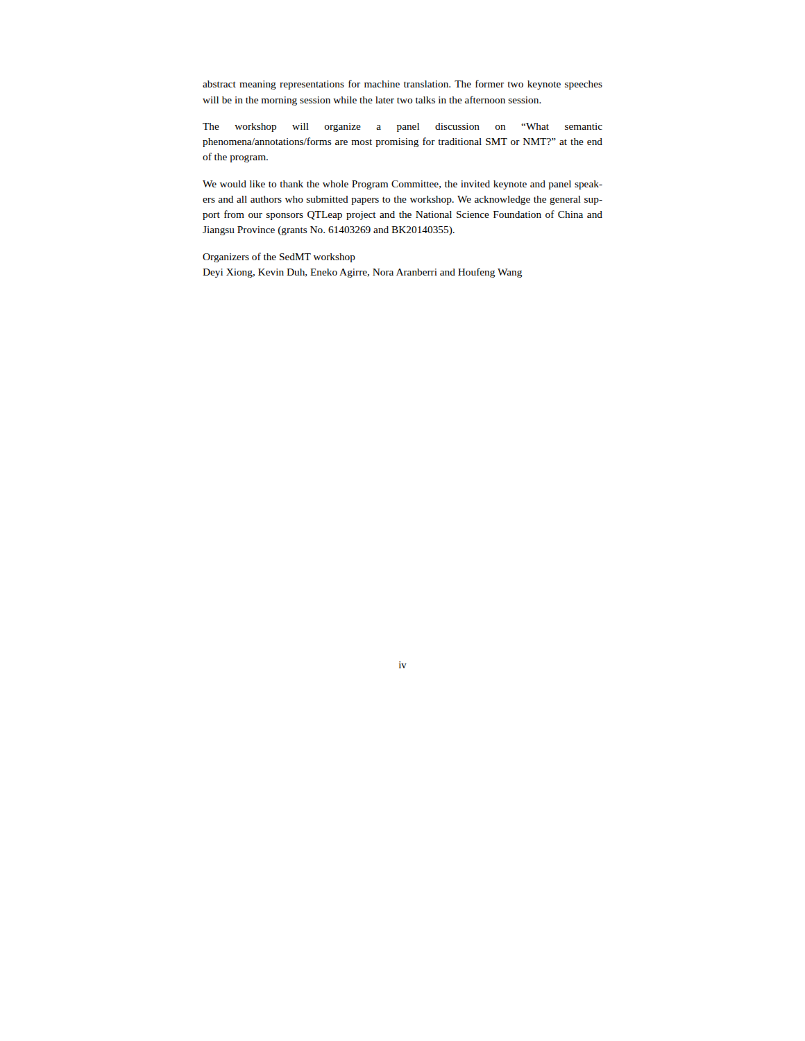abstract meaning representations for machine translation. The former two keynote speeches will be in the morning session while the later two talks in the afternoon session.
The workshop will organize a panel discussion on “What semantic phenomena/annotations/forms are most promising for traditional SMT or NMT?” at the end of the program.
We would like to thank the whole Program Committee, the invited keynote and panel speakers and all authors who submitted papers to the workshop. We acknowledge the general support from our sponsors QTLeap project and the National Science Foundation of China and Jiangsu Province (grants No. 61403269 and BK20140355).
Organizers of the SedMT workshop
Deyi Xiong, Kevin Duh, Eneko Agirre, Nora Aranberri and Houfeng Wang
iv